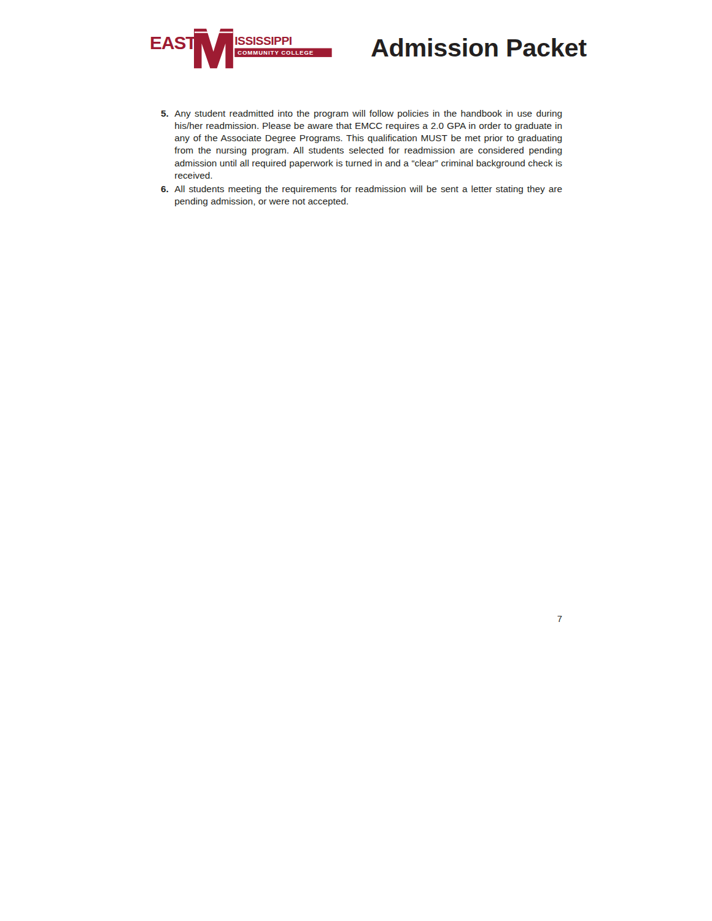East Mississippi Community College EAST ISSISSIPPI COMMUNITY COLLEGE
Admission Packet
5. Any student readmitted into the program will follow policies in the handbook in use during his/her readmission. Please be aware that EMCC requires a 2.0 GPA in order to graduate in any of the Associate Degree Programs. This qualification MUST be met prior to graduating from the nursing program. All students selected for readmission are considered pending admission until all required paperwork is turned in and a “clear” criminal background check is received.
6. All students meeting the requirements for readmission will be sent a letter stating they are pending admission, or were not accepted.
7